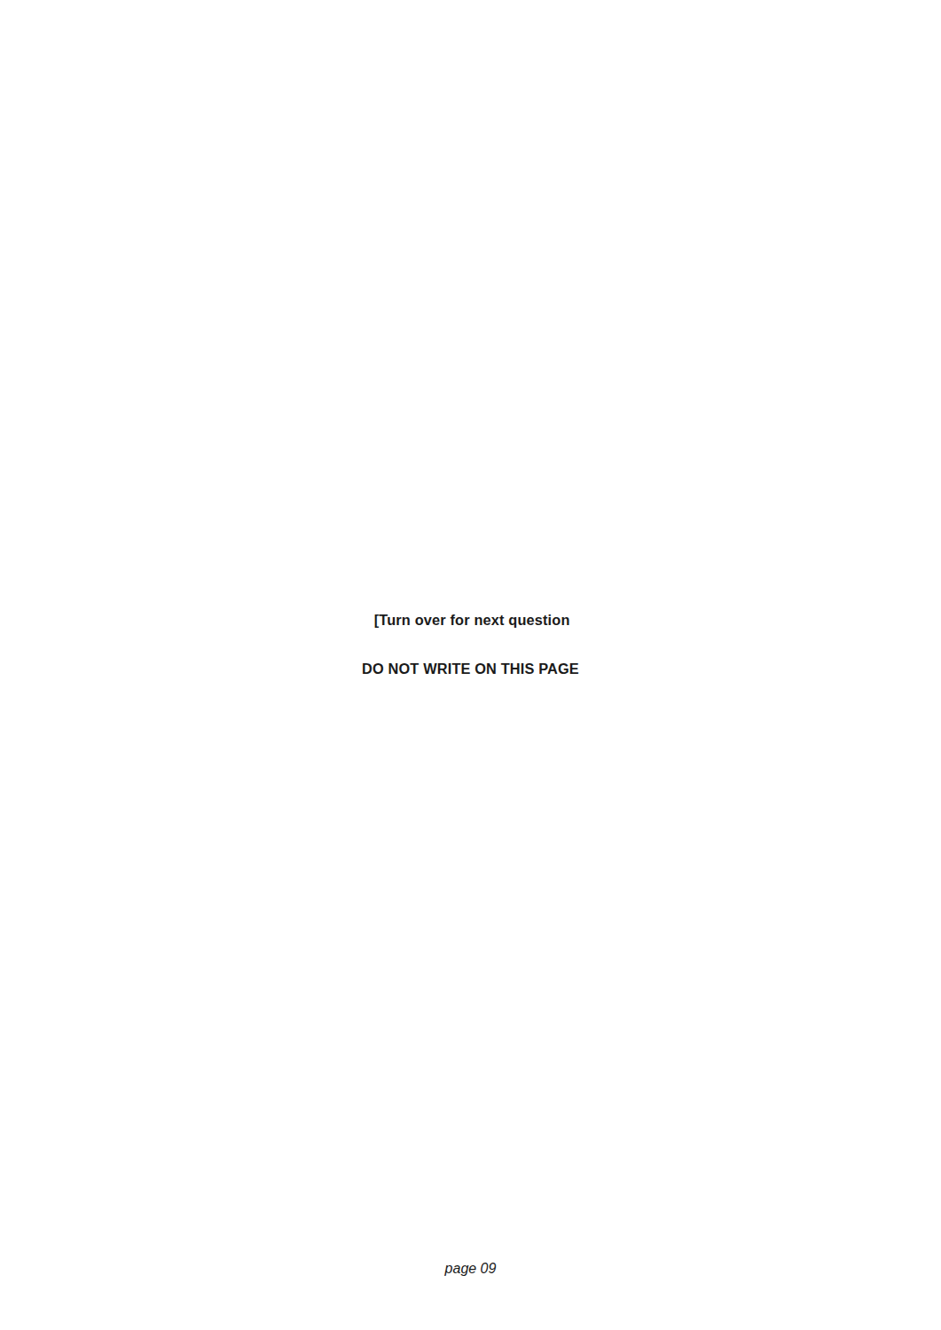[Turn over for next question
DO NOT WRITE ON THIS PAGE
page 09